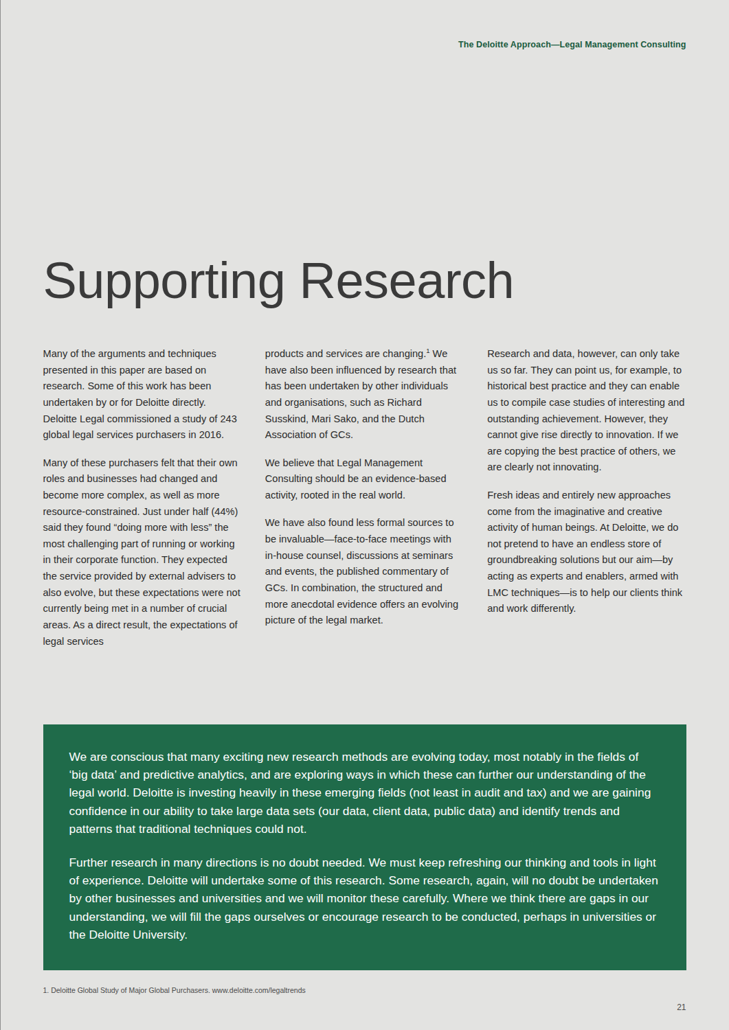The Deloitte Approach—Legal Management Consulting
Supporting Research
Many of the arguments and techniques presented in this paper are based on research. Some of this work has been undertaken by or for Deloitte directly. Deloitte Legal commissioned a study of 243 global legal services purchasers in 2016.
Many of these purchasers felt that their own roles and businesses had changed and become more complex, as well as more resource-constrained. Just under half (44%) said they found “doing more with less” the most challenging part of running or working in their corporate function. They expected the service provided by external advisers to also evolve, but these expectations were not currently being met in a number of crucial areas. As a direct result, the expectations of legal services
products and services are changing.1 We have also been influenced by research that has been undertaken by other individuals and organisations, such as Richard Susskind, Mari Sako, and the Dutch Association of GCs.
We believe that Legal Management Consulting should be an evidence-based activity, rooted in the real world.
We have also found less formal sources to be invaluable—face-to-face meetings with in-house counsel, discussions at seminars and events, the published commentary of GCs. In combination, the structured and more anecdotal evidence offers an evolving picture of the legal market.
Research and data, however, can only take us so far. They can point us, for example, to historical best practice and they can enable us to compile case studies of interesting and outstanding achievement. However, they cannot give rise directly to innovation. If we are copying the best practice of others, we are clearly not innovating.
Fresh ideas and entirely new approaches come from the imaginative and creative activity of human beings. At Deloitte, we do not pretend to have an endless store of groundbreaking solutions but our aim—by acting as experts and enablers, armed with LMC techniques—is to help our clients think and work differently.
We are conscious that many exciting new research methods are evolving today, most notably in the fields of ‘big data’ and predictive analytics, and are exploring ways in which these can further our understanding of the legal world. Deloitte is investing heavily in these emerging fields (not least in audit and tax) and we are gaining confidence in our ability to take large data sets (our data, client data, public data) and identify trends and patterns that traditional techniques could not.
Further research in many directions is no doubt needed. We must keep refreshing our thinking and tools in light of experience. Deloitte will undertake some of this research. Some research, again, will no doubt be undertaken by other businesses and universities and we will monitor these carefully. Where we think there are gaps in our understanding, we will fill the gaps ourselves or encourage research to be conducted, perhaps in universities or the Deloitte University.
1. Deloitte Global Study of Major Global Purchasers. www.deloitte.com/legaltrends
21